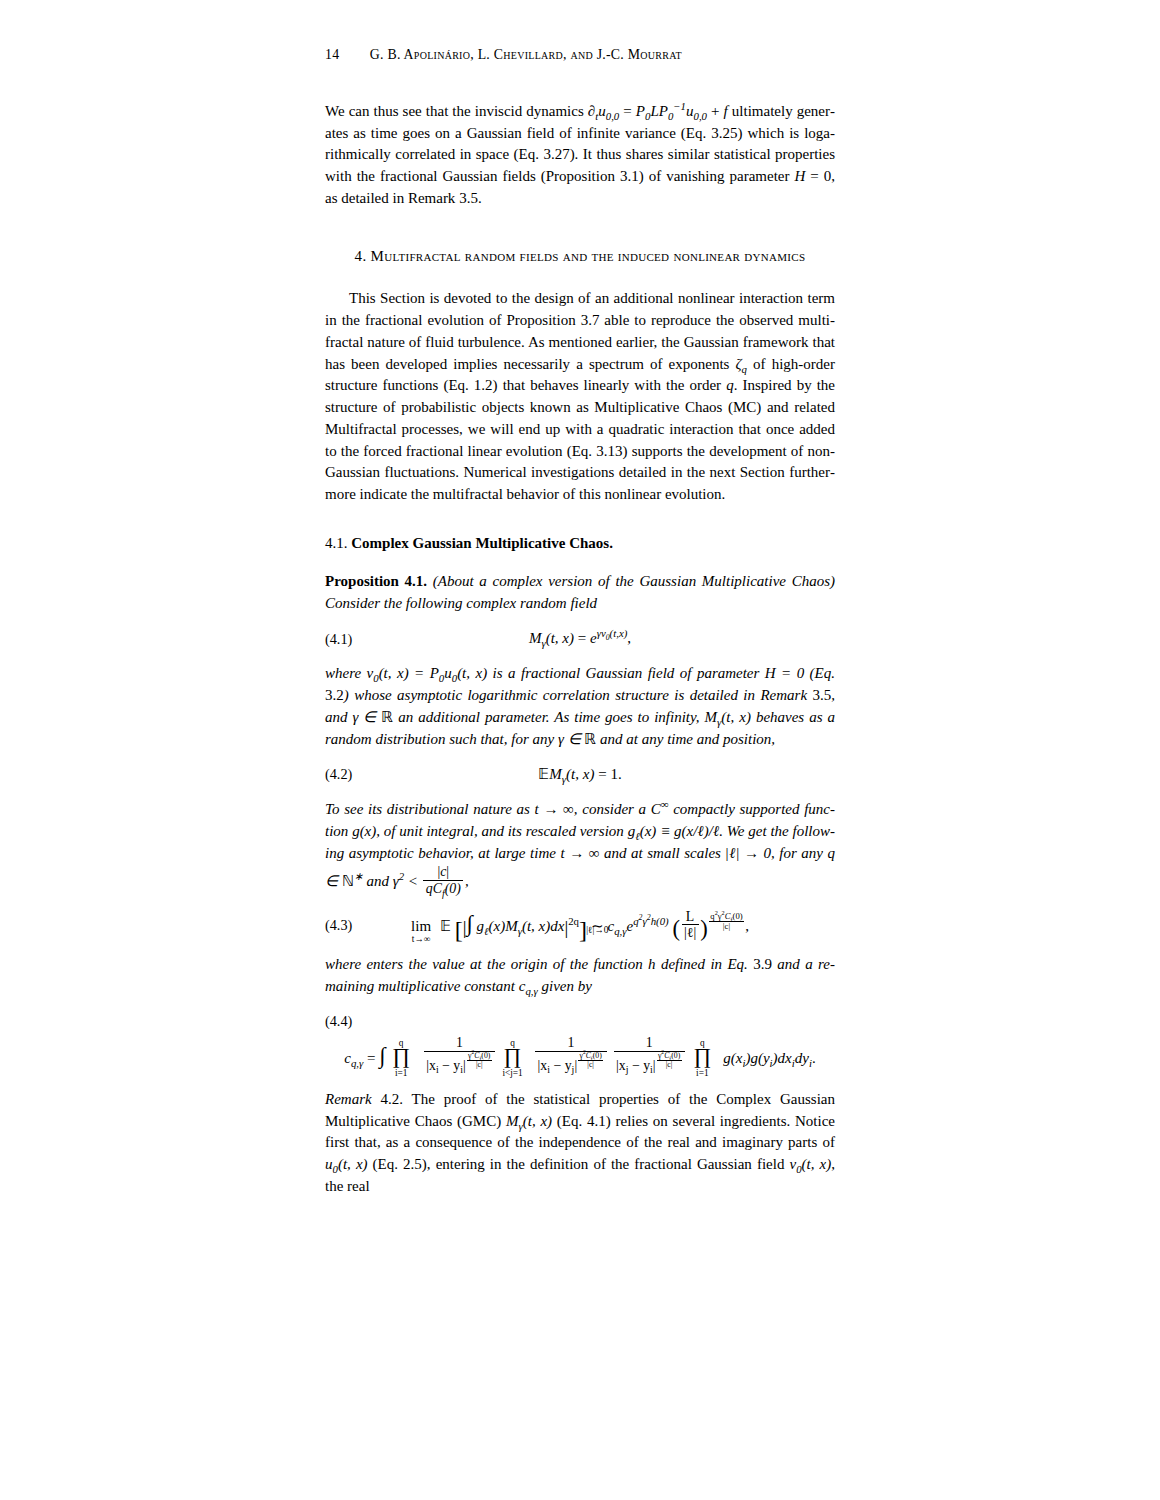14 G. B. Apolinário, L. Chevillard, and J.-C. Mourrat
We can thus see that the inviscid dynamics ∂tu0,0 = P0LP0−1u0,0 + f ultimately generates as time goes on a Gaussian field of infinite variance (Eq. 3.25) which is logarithmically correlated in space (Eq. 3.27). It thus shares similar statistical properties with the fractional Gaussian fields (Proposition 3.1) of vanishing parameter H = 0, as detailed in Remark 3.5.
4. Multifractal random fields and the induced nonlinear dynamics
This Section is devoted to the design of an additional nonlinear interaction term in the fractional evolution of Proposition 3.7 able to reproduce the observed multifractal nature of fluid turbulence. As mentioned earlier, the Gaussian framework that has been developed implies necessarily a spectrum of exponents ζq of high-order structure functions (Eq. 1.2) that behaves linearly with the order q. Inspired by the structure of probabilistic objects known as Multiplicative Chaos (MC) and related Multifractal processes, we will end up with a quadratic interaction that once added to the forced fractional linear evolution (Eq. 3.13) supports the development of non-Gaussian fluctuations. Numerical investigations detailed in the next Section furthermore indicate the multifractal behavior of this nonlinear evolution.
4.1. Complex Gaussian Multiplicative Chaos.
Proposition 4.1. (About a complex version of the Gaussian Multiplicative Chaos) Consider the following complex random field
(4.1)
Mγ(t, x) = eγv0(t,x),
where v0(t, x) = P0u0(t, x) is a fractional Gaussian field of parameter H = 0 (Eq. 3.2) whose asymptotic logarithmic correlation structure is detailed in Remark 3.5, and γ ∈ ℝ an additional parameter. As time goes to infinity, Mγ(t, x) behaves as a random distribution such that, for any γ ∈ ℝ and at any time and position,
(4.2)
𝔼Mγ(t, x) = 1.
To see its distributional nature as t → ∞, consider a C∞ compactly supported function g(x), of unit integral, and its rescaled version gℓ(x) ≡ g(x/ℓ)/ℓ. We get the following asymptotic behavior, at large time t → ∞ and at small scales |ℓ| → 0, for any q ∈ ℕ∗ and γ2 < |c|qCf(0),
(4.3)
lim t→∞ 𝔼 [|∫ gℓ(x)Mγ(t, x)dx|2q] ∼|ℓ|→0 cq,γeq2γ2h(0) (L|ℓ|)q2γ2Cf(0)|c|,
where enters the value at the origin of the function h defined in Eq. 3.9 and a remaining multiplicative constant cq,γ given by
(4.4)
cq,γ = ∫ ∏qi=1 1|xi − yi|γ2Cf(0)|c| ∏qi<j=1 1|xi − yj|γ2Cf(0)|c| 1|xj − yi|γ2Cf(0)|c| ∏qi=1 g(xi)g(yi)dxidyi.
Remark 4.2. The proof of the statistical properties of the Complex Gaussian Multiplicative Chaos (GMC) Mγ(t, x) (Eq. 4.1) relies on several ingredients. Notice first that, as a consequence of the independence of the real and imaginary parts of u0(t, x) (Eq. 2.5), entering in the definition of the fractional Gaussian field v0(t, x), the real